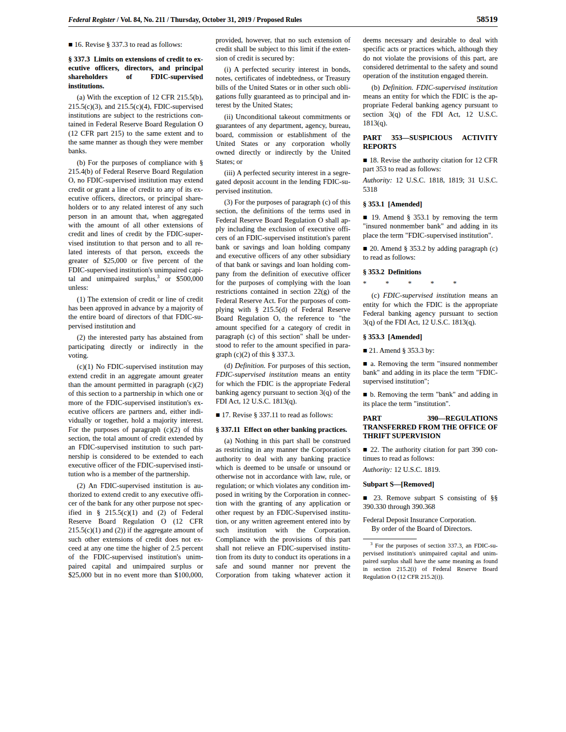Federal Register / Vol. 84, No. 211 / Thursday, October 31, 2019 / Proposed Rules
58519
16. Revise § 337.3 to read as follows:
§ 337.3 Limits on extensions of credit to executive officers, directors, and principal shareholders of FDIC-supervised institutions.
(a) With the exception of 12 CFR 215.5(b), 215.5(c)(3), and 215.5(c)(4), FDIC-supervised institutions are subject to the restrictions contained in Federal Reserve Board Regulation O (12 CFR part 215) to the same extent and to the same manner as though they were member banks.
(b) For the purposes of compliance with § 215.4(b) of Federal Reserve Board Regulation O, no FDIC-supervised institution may extend credit or grant a line of credit to any of its executive officers, directors, or principal shareholders or to any related interest of any such person in an amount that, when aggregated with the amount of all other extensions of credit and lines of credit by the FDIC-supervised institution to that person and to all related interests of that person, exceeds the greater of $25,000 or five percent of the FDIC-supervised institution's unimpaired capital and unimpaired surplus,3 or $500,000 unless:
(1) The extension of credit or line of credit has been approved in advance by a majority of the entire board of directors of that FDIC-supervised institution and
(2) the interested party has abstained from participating directly or indirectly in the voting.
(c)(1) No FDIC-supervised institution may extend credit in an aggregate amount greater than the amount permitted in paragraph (c)(2) of this section to a partnership in which one or more of the FDIC-supervised institution's executive officers are partners and, either individually or together, hold a majority interest. For the purposes of paragraph (c)(2) of this section, the total amount of credit extended by an FDIC-supervised institution to such partnership is considered to be extended to each executive officer of the FDIC-supervised institution who is a member of the partnership.
(2) An FDIC-supervised institution is authorized to extend credit to any executive officer of the bank for any other purpose not specified in § 215.5(c)(1) and (2) of Federal Reserve Board Regulation O (12 CFR 215.5(c)(1) and (2)) if the aggregate amount of such other extensions of credit does not exceed at any one time the higher of 2.5 percent of the FDIC-supervised institution's unimpaired capital and unimpaired surplus or $25,000 but in no event more than $100,000, provided, however, that no such extension of credit shall be subject to this limit if the extension of credit is secured by:
(i) A perfected security interest in bonds, notes, certificates of indebtedness, or Treasury bills of the United States or in other such obligations fully guaranteed as to principal and interest by the United States;
(ii) Unconditional takeout commitments or guarantees of any department, agency, bureau, board, commission or establishment of the United States or any corporation wholly owned directly or indirectly by the United States; or
(iii) A perfected security interest in a segregated deposit account in the lending FDIC-supervised institution.
(3) For the purposes of paragraph (c) of this section, the definitions of the terms used in Federal Reserve Board Regulation O shall apply including the exclusion of executive officers of an FDIC-supervised institution's parent bank or savings and loan holding company and executive officers of any other subsidiary of that bank or savings and loan holding company from the definition of executive officer for the purposes of complying with the loan restrictions contained in section 22(g) of the Federal Reserve Act. For the purposes of complying with § 215.5(d) of Federal Reserve Board Regulation O, the reference to "the amount specified for a category of credit in paragraph (c) of this section" shall be understood to refer to the amount specified in paragraph (c)(2) of this § 337.3.
(d) Definition. For purposes of this section, FDIC-supervised institution means an entity for which the FDIC is the appropriate Federal banking agency pursuant to section 3(q) of the FDI Act, 12 U.S.C. 1813(q).
17. Revise § 337.11 to read as follows:
§ 337.11 Effect on other banking practices.
(a) Nothing in this part shall be construed as restricting in any manner the Corporation's authority to deal with any banking practice which is deemed to be unsafe or unsound or otherwise not in accordance with law, rule, or regulation; or which violates any condition imposed in writing by the Corporation in connection with the granting of any application or other request by an FDIC-Supervised institution, or any written agreement entered into by such institution with the Corporation. Compliance with the provisions of this part shall not relieve an FDIC-supervised institution from its duty to conduct its operations in a safe and sound manner nor prevent the Corporation from taking whatever action it deems necessary and desirable to deal with specific acts or practices which, although they do not violate the provisions of this part, are considered detrimental to the safety and sound operation of the institution engaged therein.
(b) Definition. FDIC-supervised institution means an entity for which the FDIC is the appropriate Federal banking agency pursuant to section 3(q) of the FDI Act, 12 U.S.C. 1813(q).
PART 353—SUSPICIOUS ACTIVITY REPORTS
18. Revise the authority citation for 12 CFR part 353 to read as follows:
Authority: 12 U.S.C. 1818, 1819; 31 U.S.C. 5318
§ 353.1 [Amended]
19. Amend § 353.1 by removing the term "insured nonmember bank" and adding in its place the term "FDIC-supervised institution".
20. Amend § 353.2 by adding paragraph (c) to read as follows:
§ 353.2 Definitions
* * * * *
(c) FDIC-supervised institution means an entity for which the FDIC is the appropriate Federal banking agency pursuant to section 3(q) of the FDI Act, 12 U.S.C. 1813(q).
§ 353.3 [Amended]
21. Amend § 353.3 by:
a. Removing the term "insured nonmember bank" and adding in its place the term "FDIC-supervised institution";
b. Removing the term "bank" and adding in its place the term "institution".
PART 390—REGULATIONS TRANSFERRED FROM THE OFFICE OF THRIFT SUPERVISION
22. The authority citation for part 390 continues to read as follows:
Authority: 12 U.S.C. 1819.
Subpart S—[Removed]
23. Remove subpart S consisting of §§ 390.330 through 390.368
Federal Deposit Insurance Corporation. By order of the Board of Directors.
3 For the purposes of section 337.3, an FDIC-supervised institution's unimpaired capital and unimpaired surplus shall have the same meaning as found in section 215.2(i) of Federal Reserve Board Regulation O (12 CFR 215.2(i)).